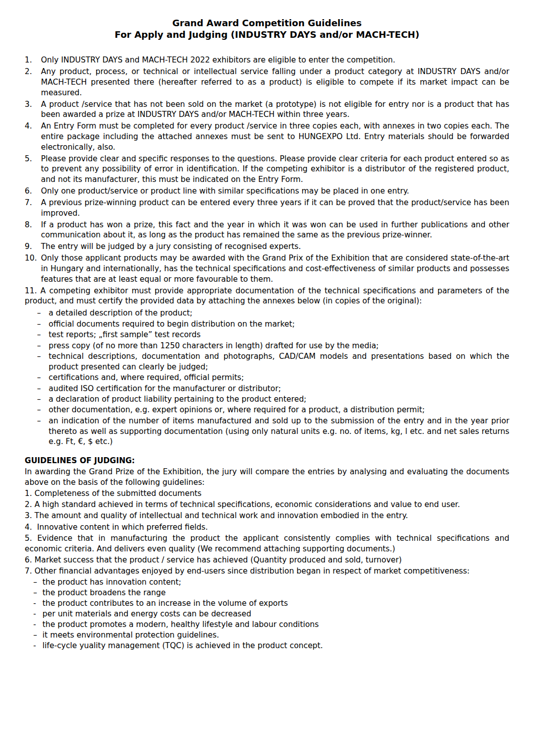Grand Award Competition Guidelines
For Apply and Judging (INDUSTRY DAYS and/or MACH-TECH)
Only INDUSTRY DAYS and MACH-TECH 2022 exhibitors are eligible to enter the competition.
Any product, process, or technical or intellectual service falling under a product category at INDUSTRY DAYS and/or MACH-TECH presented there (hereafter referred to as a product) is eligible to compete if its market impact can be measured.
A product /service that has not been sold on the market (a prototype) is not eligible for entry nor is a product that has been awarded a prize at INDUSTRY DAYS and/or MACH-TECH within three years.
An Entry Form must be completed for every product /service in three copies each, with annexes in two copies each. The entire package including the attached annexes must be sent to HUNGEXPO Ltd. Entry materials should be forwarded electronically, also.
Please provide clear and specific responses to the questions. Please provide clear criteria for each product entered so as to prevent any possibility of error in identification. If the competing exhibitor is a distributor of the registered product, and not its manufacturer, this must be indicated on the Entry Form.
Only one product/service or product line with similar specifications may be placed in one entry.
A previous prize-winning product can be entered every three years if it can be proved that the product/service has been improved.
If a product has won a prize, this fact and the year in which it was won can be used in further publications and other communication about it, as long as the product has remained the same as the previous prize-winner.
The entry will be judged by a jury consisting of recognised experts.
Only those applicant products may be awarded with the Grand Prix of the Exhibition that are considered state-of-the-art in Hungary and internationally, has the technical specifications and cost-effectiveness of similar products and possesses features that are at least equal or more favourable to them.
11. A competing exhibitor must provide appropriate documentation of the technical specifications and parameters of the product, and must certify the provided data by attaching the annexes below (in copies of the original):
a detailed description of the product;
official documents required to begin distribution on the market;
test reports; „first sample” test records
press copy (of no more than 1250 characters in length) drafted for use by the media;
technical descriptions, documentation and photographs, CAD/CAM models and presentations based on which the product presented can clearly be judged;
certifications and, where required, official permits;
audited ISO certification for the manufacturer or distributor;
a declaration of product liability pertaining to the product entered;
other documentation, e.g. expert opinions or, where required for a product, a distribution permit;
an indication of the number of items manufactured and sold up to the submission of the entry and in the year prior thereto as well as supporting documentation (using only natural units e.g. no. of items, kg, l etc. and net sales returns e.g. Ft, €, $ etc.)
GUIDELINES OF JUDGING:
In awarding the Grand Prize of the Exhibition, the jury will compare the entries by analysing and evaluating the documents above on the basis of the following guidelines:
1. Completeness of the submitted documents
2. A high standard achieved in terms of technical specifications, economic considerations and value to end user.
3. The amount and quality of intellectual and technical work and innovation embodied in the entry.
4. Innovative content in which preferred fields.
5. Evidence that in manufacturing the product the applicant consistently complies with technical specifications and economic criteria. And delivers even quality (We recommend attaching supporting documents.)
6. Market success that the product / service has achieved (Quantity produced and sold, turnover)
7. Other financial advantages enjoyed by end-users since distribution began in respect of market competitiveness:
the product has innovation content;
the product broadens the range
the product contributes to an increase in the volume of exports
per unit materials and energy costs can be decreased
the product promotes a modern, healthy lifestyle and labour conditions
it meets environmental protection guidelines.
life-cycle yuality management (TQC) is achieved in the product concept.